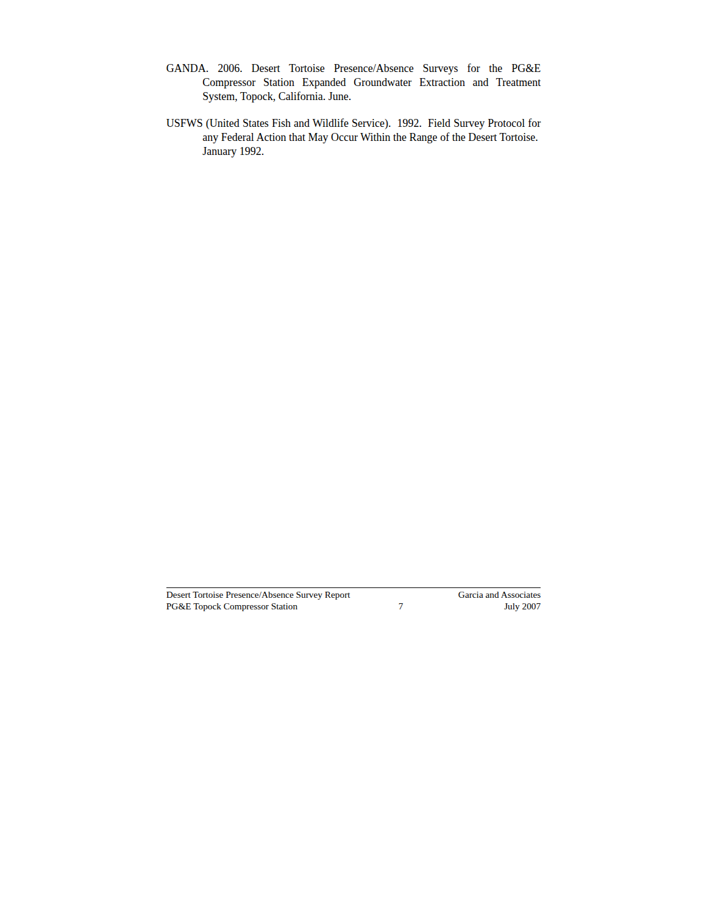GANDA. 2006. Desert Tortoise Presence/Absence Surveys for the PG&E Compressor Station Expanded Groundwater Extraction and Treatment System, Topock, California. June.
USFWS (United States Fish and Wildlife Service). 1992. Field Survey Protocol for any Federal Action that May Occur Within the Range of the Desert Tortoise. January 1992.
Desert Tortoise Presence/Absence Survey Report Garcia and Associates
PG&E Topock Compressor Station 7 July 2007